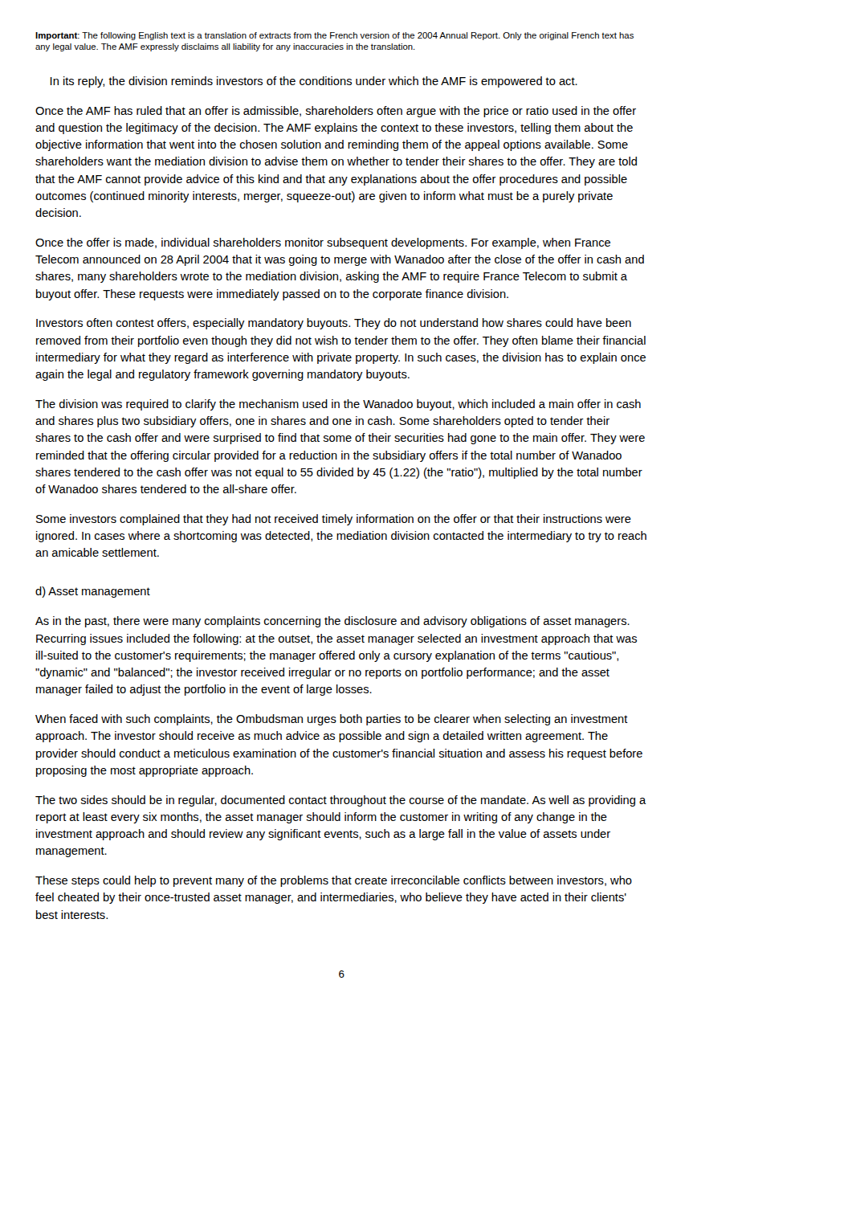Important: The following English text is a translation of extracts from the French version of the 2004 Annual Report. Only the original French text has any legal value. The AMF expressly disclaims all liability for any inaccuracies in the translation.
In its reply, the division reminds investors of the conditions under which the AMF is empowered to act.
Once the AMF has ruled that an offer is admissible, shareholders often argue with the price or ratio used in the offer and question the legitimacy of the decision. The AMF explains the context to these investors, telling them about the objective information that went into the chosen solution and reminding them of the appeal options available. Some shareholders want the mediation division to advise them on whether to tender their shares to the offer. They are told that the AMF cannot provide advice of this kind and that any explanations about the offer procedures and possible outcomes (continued minority interests, merger, squeeze-out) are given to inform what must be a purely private decision.
Once the offer is made, individual shareholders monitor subsequent developments. For example, when France Telecom announced on 28 April 2004 that it was going to merge with Wanadoo after the close of the offer in cash and shares, many shareholders wrote to the mediation division, asking the AMF to require France Telecom to submit a buyout offer. These requests were immediately passed on to the corporate finance division.
Investors often contest offers, especially mandatory buyouts. They do not understand how shares could have been removed from their portfolio even though they did not wish to tender them to the offer. They often blame their financial intermediary for what they regard as interference with private property. In such cases, the division has to explain once again the legal and regulatory framework governing mandatory buyouts.
The division was required to clarify the mechanism used in the Wanadoo buyout, which included a main offer in cash and shares plus two subsidiary offers, one in shares and one in cash. Some shareholders opted to tender their shares to the cash offer and were surprised to find that some of their securities had gone to the main offer. They were reminded that the offering circular provided for a reduction in the subsidiary offers if the total number of Wanadoo shares tendered to the cash offer was not equal to 55 divided by 45 (1.22) (the "ratio"), multiplied by the total number of Wanadoo shares tendered to the all-share offer.
Some investors complained that they had not received timely information on the offer or that their instructions were ignored. In cases where a shortcoming was detected, the mediation division contacted the intermediary to try to reach an amicable settlement.
d) Asset management
As in the past, there were many complaints concerning the disclosure and advisory obligations of asset managers. Recurring issues included the following: at the outset, the asset manager selected an investment approach that was ill-suited to the customer's requirements; the manager offered only a cursory explanation of the terms "cautious", "dynamic" and "balanced"; the investor received irregular or no reports on portfolio performance; and the asset manager failed to adjust the portfolio in the event of large losses.
When faced with such complaints, the Ombudsman urges both parties to be clearer when selecting an investment approach. The investor should receive as much advice as possible and sign a detailed written agreement. The provider should conduct a meticulous examination of the customer's financial situation and assess his request before proposing the most appropriate approach.
The two sides should be in regular, documented contact throughout the course of the mandate. As well as providing a report at least every six months, the asset manager should inform the customer in writing of any change in the investment approach and should review any significant events, such as a large fall in the value of assets under management.
These steps could help to prevent many of the problems that create irreconcilable conflicts between investors, who feel cheated by their once-trusted asset manager, and intermediaries, who believe they have acted in their clients' best interests.
6